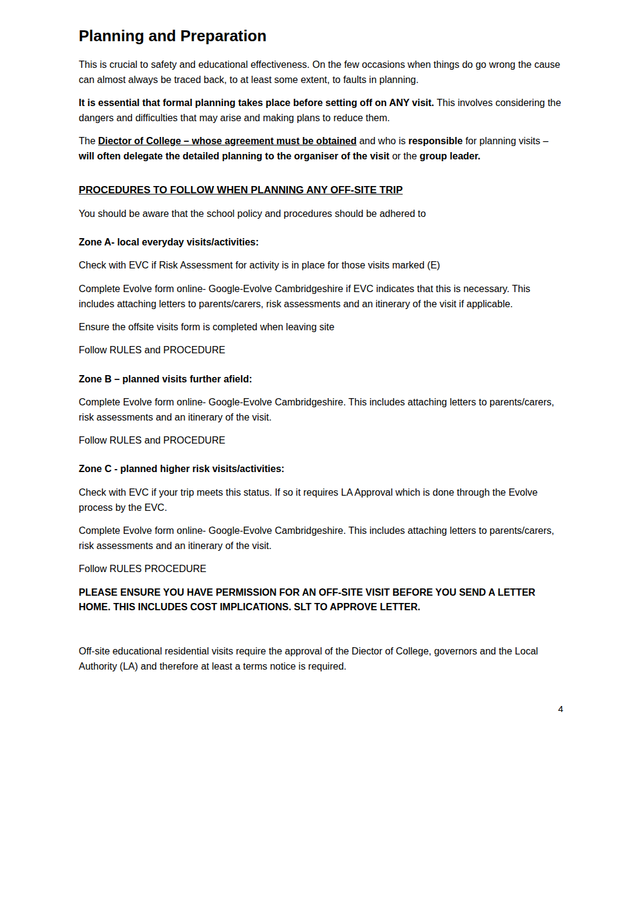Planning and Preparation
This is crucial to safety and educational effectiveness. On the few occasions when things do go wrong the cause can almost always be traced back, to at least some extent, to faults in planning.
It is essential that formal planning takes place before setting off on ANY visit. This involves considering the dangers and difficulties that may arise and making plans to reduce them.
The Diector of College – whose agreement must be obtained and who is responsible for planning visits – will often delegate the detailed planning to the organiser of the visit or the group leader.
PROCEDURES TO FOLLOW WHEN PLANNING ANY OFF-SITE TRIP
You should be aware that the school policy and procedures should be adhered to
Zone A- local everyday visits/activities:
Check with EVC if Risk Assessment for activity is in place for those visits marked (E)
Complete Evolve form online- Google-Evolve Cambridgeshire if EVC indicates that this is necessary. This includes attaching letters to parents/carers, risk assessments and an itinerary of the visit if applicable.
Ensure the offsite visits form is completed when leaving site
Follow RULES and PROCEDURE
Zone B – planned visits further afield:
Complete Evolve form online- Google-Evolve Cambridgeshire. This includes attaching letters to parents/carers, risk assessments and an itinerary of the visit.
Follow RULES and PROCEDURE
Zone C - planned higher risk visits/activities:
Check with EVC if your trip meets this status. If so it requires LA Approval which is done through the Evolve process by the EVC.
Complete Evolve form online- Google-Evolve Cambridgeshire. This includes attaching letters to parents/carers, risk assessments and an itinerary of the visit.
Follow RULES PROCEDURE
PLEASE ENSURE YOU HAVE PERMISSION FOR AN OFF-SITE VISIT BEFORE YOU SEND A LETTER HOME. THIS INCLUDES COST IMPLICATIONS. SLT TO APPROVE LETTER.
Off-site educational residential visits require the approval of the Diector of College, governors and the Local Authority (LA) and therefore at least a terms notice is required.
4